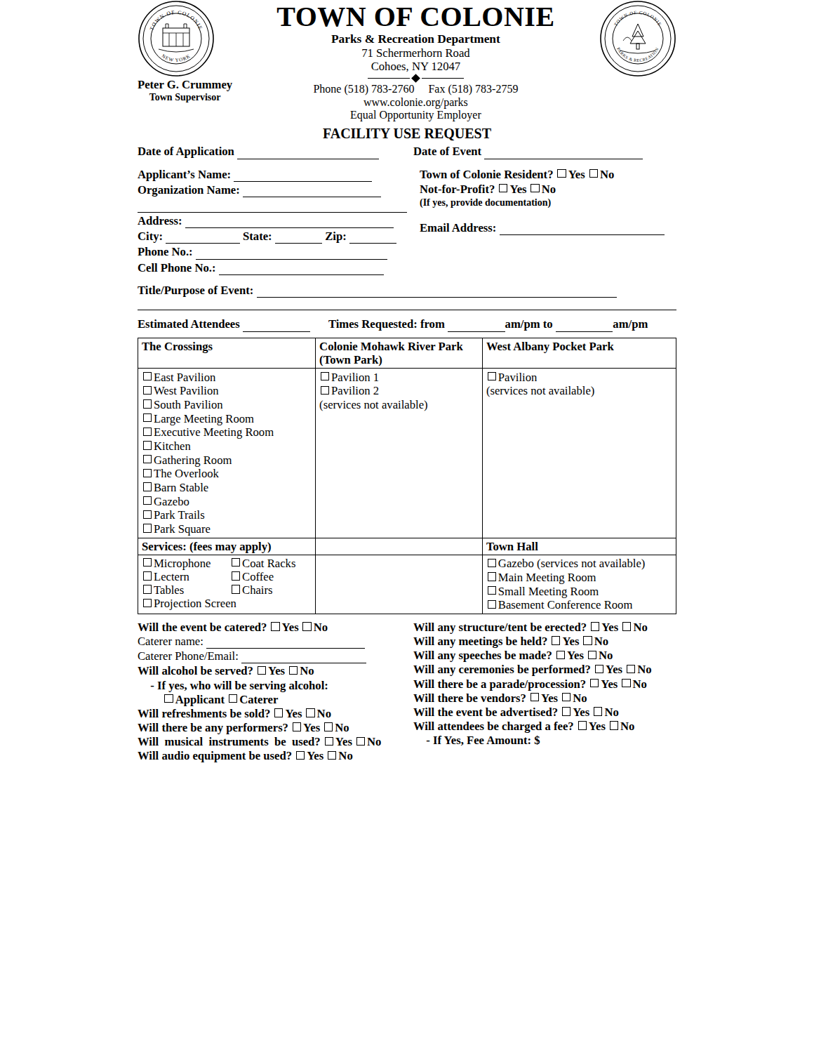TOWN OF COLONIE NEW YORK
Peter G. Crummey
Town Supervisor
TOWN OF COLONIE
Parks & Recreation Department
71 Schermerhorn Road
Cohoes, NY 12047
Phone (518) 783-2760 Fax (518) 783-2759
www.colonie.org/parks
Equal Opportunity Employer
TOWN OF COLONIE PARKS & RECREATION
FACILITY USE REQUEST
Date of Application
Date of Event
Applicant’s Name:
Organization Name:
Address:
City: State: Zip:
Phone No.:
Cell Phone No.:
Town of Colonie Resident? Yes No
Not-for-Profit? Yes No
(If yes, provide documentation)
Email Address:
Title/Purpose of Event:
Estimated Attendees
Times Requested: from am/pm to am/pm
| The Crossings | Colonie Mohawk River Park (Town Park) | West Albany Pocket Park |
| --- | --- | --- |
| East Pavilion West Pavilion South Pavilion Large Meeting Room Executive Meeting Room Kitchen Gathering Room The Overlook Barn Stable Gazebo Park Trails Park Square | Pavilion 1 Pavilion 2 (services not available) | Pavilion (services not available) |
| Services: (fees may apply) | | Town Hall |
| Microphone Coat Racks Lectern Coffee Tables Chairs Projection Screen | | Gazebo (services not available) Main Meeting Room Small Meeting Room Basement Conference Room |
Will the event be catered? Yes No
Caterer name:
Caterer Phone/Email:
Will alcohol be served? Yes No
- If yes, who will be serving alcohol:
Applicant Caterer
Will refreshments be sold? Yes No
Will there be any performers? Yes No
Will musical instruments be used? Yes No
Will audio equipment be used? Yes No
Will any structure/tent be erected? Yes No
Will any meetings be held? Yes No
Will any speeches be made? Yes No
Will any ceremonies be performed? Yes No
Will there be a parade/procession? Yes No
Will there be vendors? Yes No
Will the event be advertised? Yes No
Will attendees be charged a fee? Yes No
- If Yes, Fee Amount: $